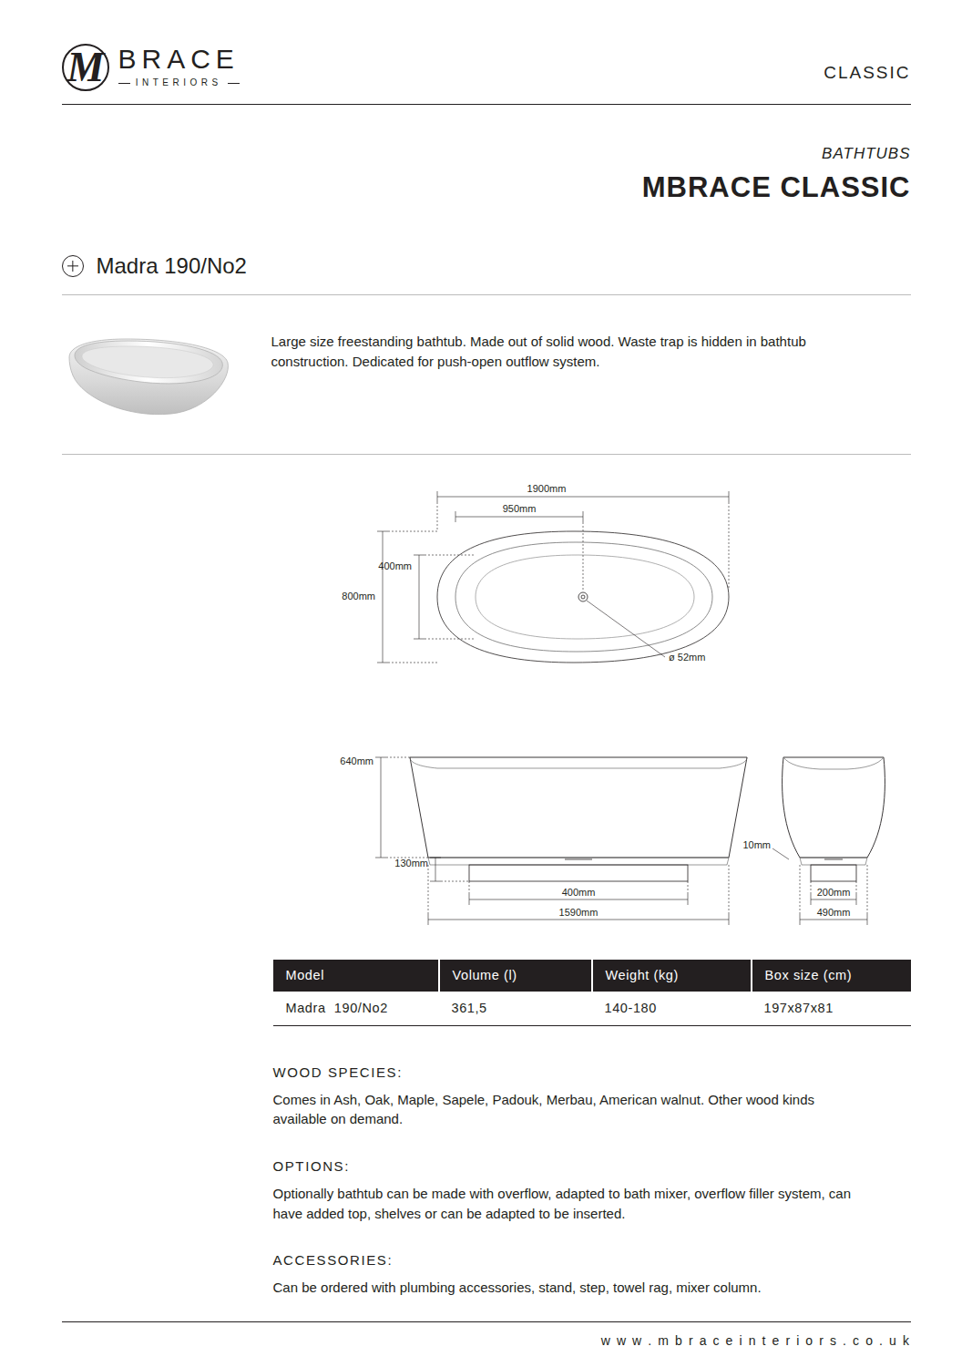M
BRACE
INTERIORS
CLASSIC
BATHTUBS
MBRACE CLASSIC
Madra 190/No2
Large size freestanding bathtub. Made out of solid wood. Waste trap is hidden in bathtub construction. Dedicated for push-open outflow system.
ø 52mm 1900mm 950mm 800mm 400mm 640mm 130mm 400mm 1590mm 10mm 200mm 490mm
| Model | Volume (l) | Weight (kg) | Box size (cm) |
| --- | --- | --- | --- |
| Madra 190/No2 | 361,5 | 140-180 | 197x87x81 |
WOOD SPECIES:
Comes in Ash, Oak, Maple, Sapele, Padouk, Merbau, American walnut. Other wood kinds available on demand.
OPTIONS:
Optionally bathtub can be made with overflow, adapted to bath mixer, overflow filler system, can have added top, shelves or can be adapted to be inserted.
ACCESSORIES:
Can be ordered with plumbing accessories, stand, step, towel rag, mixer column.
w w w . m b r a c e i n t e r i o r s . c o . u k